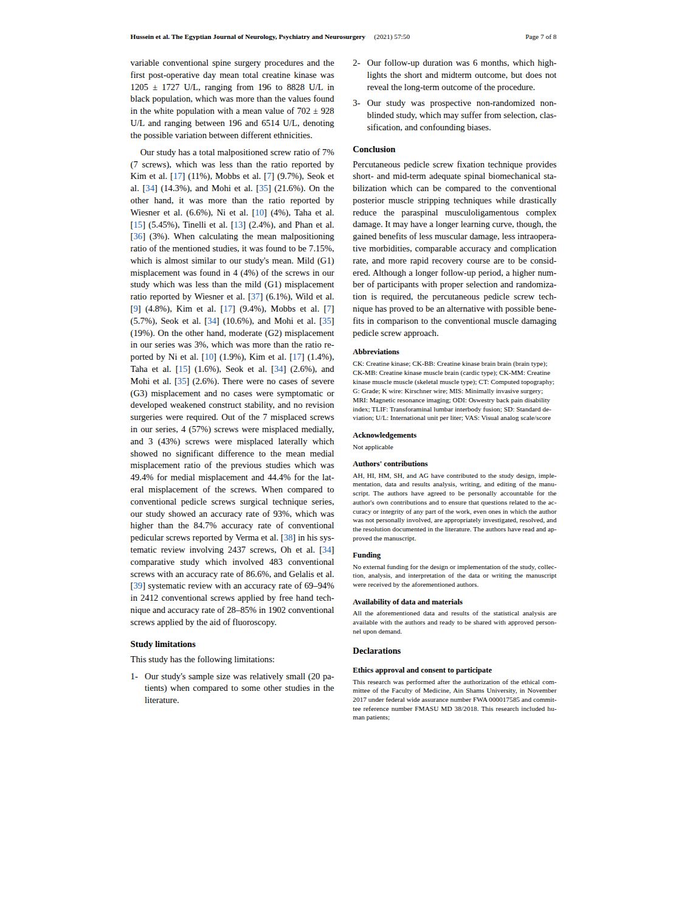Hussein et al. The Egyptian Journal of Neurology, Psychiatry and Neurosurgery (2021) 57:50
Page 7 of 8
variable conventional spine surgery procedures and the first post-operative day mean total creatine kinase was 1205 ± 1727 U/L, ranging from 196 to 8828 U/L in black population, which was more than the values found in the white population with a mean value of 702 ± 928 U/L and ranging between 196 and 6514 U/L, denoting the possible variation between different ethnicities.
Our study has a total malpositioned screw ratio of 7% (7 screws), which was less than the ratio reported by Kim et al. [17] (11%), Mobbs et al. [7] (9.7%), Seok et al. [34] (14.3%), and Mohi et al. [35] (21.6%). On the other hand, it was more than the ratio reported by Wiesner et al. (6.6%), Ni et al. [10] (4%), Taha et al. [15] (5.45%), Tinelli et al. [13] (2.4%), and Phan et al. [36] (3%). When calculating the mean malpositioning ratio of the mentioned studies, it was found to be 7.15%, which is almost similar to our study's mean. Mild (G1) misplacement was found in 4 (4%) of the screws in our study which was less than the mild (G1) misplacement ratio reported by Wiesner et al. [37] (6.1%), Wild et al. [9] (4.8%), Kim et al. [17] (9.4%), Mobbs et al. [7] (5.7%), Seok et al. [34] (10.6%), and Mohi et al. [35] (19%). On the other hand, moderate (G2) misplacement in our series was 3%, which was more than the ratio reported by Ni et al. [10] (1.9%), Kim et al. [17] (1.4%), Taha et al. [15] (1.6%), Seok et al. [34] (2.6%), and Mohi et al. [35] (2.6%). There were no cases of severe (G3) misplacement and no cases were symptomatic or developed weakened construct stability, and no revision surgeries were required. Out of the 7 misplaced screws in our series, 4 (57%) screws were misplaced medially, and 3 (43%) screws were misplaced laterally which showed no significant difference to the mean medial misplacement ratio of the previous studies which was 49.4% for medial misplacement and 44.4% for the lateral misplacement of the screws. When compared to conventional pedicle screws surgical technique series, our study showed an accuracy rate of 93%, which was higher than the 84.7% accuracy rate of conventional pedicular screws reported by Verma et al. [38] in his systematic review involving 2437 screws, Oh et al. [34] comparative study which involved 483 conventional screws with an accuracy rate of 86.6%, and Gelalis et al. [39] systematic review with an accuracy rate of 69–94% in 2412 conventional screws applied by free hand technique and accuracy rate of 28–85% in 1902 conventional screws applied by the aid of fluoroscopy.
Study limitations
This study has the following limitations:
Our study's sample size was relatively small (20 patients) when compared to some other studies in the literature.
Our follow-up duration was 6 months, which highlights the short and midterm outcome, but does not reveal the long-term outcome of the procedure.
Our study was prospective non-randomized non-blinded study, which may suffer from selection, classification, and confounding biases.
Conclusion
Percutaneous pedicle screw fixation technique provides short- and mid-term adequate spinal biomechanical stabilization which can be compared to the conventional posterior muscle stripping techniques while drastically reduce the paraspinal musculoligamentous complex damage. It may have a longer learning curve, though, the gained benefits of less muscular damage, less intraoperative morbidities, comparable accuracy and complication rate, and more rapid recovery course are to be considered. Although a longer follow-up period, a higher number of participants with proper selection and randomization is required, the percutaneous pedicle screw technique has proved to be an alternative with possible benefits in comparison to the conventional muscle damaging pedicle screw approach.
Abbreviations
CK: Creatine kinase; CK-BB: Creatine kinase brain brain (brain type); CK-MB: Creatine kinase muscle brain (cardic type); CK-MM: Creatine kinase muscle muscle (skeletal muscle type); CT: Computed topography; G: Grade; K wire: Kirschner wire; MIS: Minimally invasive surgery; MRI: Magnetic resonance imaging; ODI: Oswestry back pain disability index; TLIF: Transforaminal lumbar interbody fusion; SD: Standard deviation; U/L: International unit per liter; VAS: Visual analog scale/score
Acknowledgements
Not applicable
Authors' contributions
AH, HI, HM, SH, and AG have contributed to the study design, implementation, data and results analysis, writing, and editing of the manuscript. The authors have agreed to be personally accountable for the author's own contributions and to ensure that questions related to the accuracy or integrity of any part of the work, even ones in which the author was not personally involved, are appropriately investigated, resolved, and the resolution documented in the literature. The authors have read and approved the manuscript.
Funding
No external funding for the design or implementation of the study, collection, analysis, and interpretation of the data or writing the manuscript were received by the aforementioned authors.
Availability of data and materials
All the aforementioned data and results of the statistical analysis are available with the authors and ready to be shared with approved personnel upon demand.
Declarations
Ethics approval and consent to participate
This research was performed after the authorization of the ethical committee of the Faculty of Medicine, Ain Shams University, in November 2017 under federal wide assurance number FWA 000017585 and committee reference number FMASU MD 38/2018. This research included human patients;